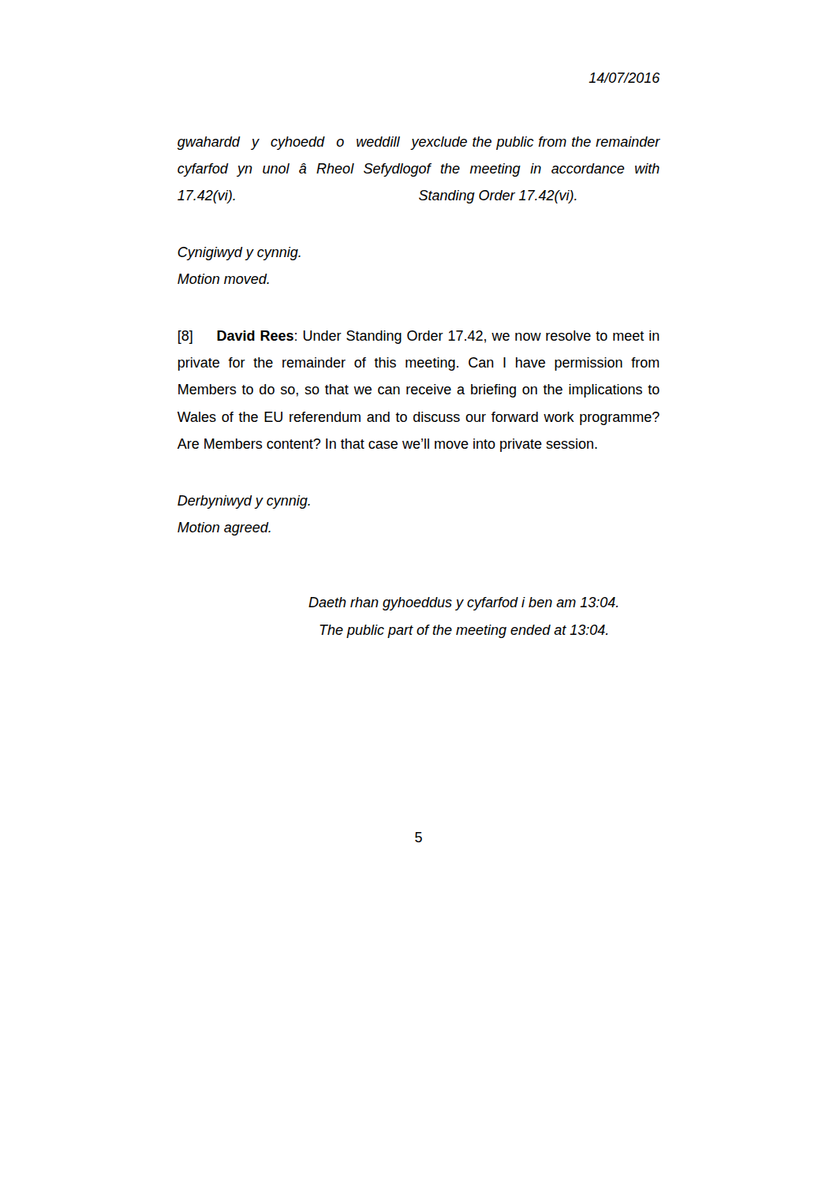14/07/2016
| gwahardd y cyhoedd o weddill y cyfarfod yn unol â Rheol Sefydlog 17.42(vi). | exclude the public from the remainder of the meeting in accordance with Standing Order 17.42(vi). |
Cynigiwyd y cynnig.
Motion moved.
[8] David Rees: Under Standing Order 17.42, we now resolve to meet in private for the remainder of this meeting. Can I have permission from Members to do so, so that we can receive a briefing on the implications to Wales of the EU referendum and to discuss our forward work programme? Are Members content? In that case we’ll move into private session.
Derbyniwyd y cynnig.
Motion agreed.
Daeth rhan gyhoeddus y cyfarfod i ben am 13:04.
The public part of the meeting ended at 13:04.
5